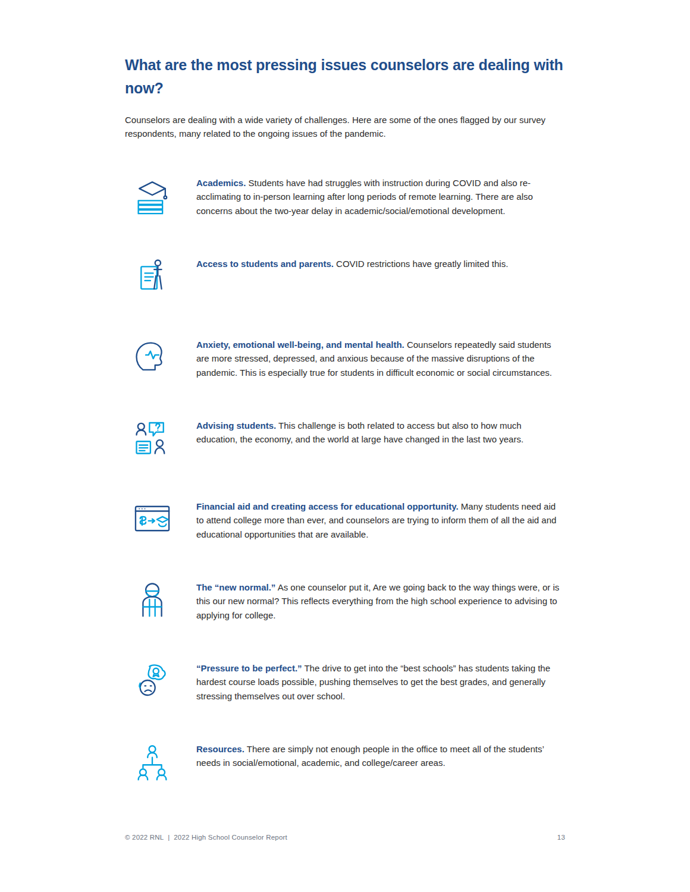What are the most pressing issues counselors are dealing with now?
Counselors are dealing with a wide variety of challenges. Here are some of the ones flagged by our survey respondents, many related to the ongoing issues of the pandemic.
Academics. Students have had struggles with instruction during COVID and also re-acclimating to in-person learning after long periods of remote learning. There are also concerns about the two-year delay in academic/social/emotional development.
Access to students and parents. COVID restrictions have greatly limited this.
Anxiety, emotional well-being, and mental health. Counselors repeatedly said students are more stressed, depressed, and anxious because of the massive disruptions of the pandemic. This is especially true for students in difficult economic or social circumstances.
Advising students. This challenge is both related to access but also to how much education, the economy, and the world at large have changed in the last two years.
Financial aid and creating access for educational opportunity. Many students need aid to attend college more than ever, and counselors are trying to inform them of all the aid and educational opportunities that are available.
The “new normal.” As one counselor put it, Are we going back to the way things were, or is this our new normal? This reflects everything from the high school experience to advising to applying for college.
“Pressure to be perfect.” The drive to get into the “best schools” has students taking the hardest course loads possible, pushing themselves to get the best grades, and generally stressing themselves out over school.
Resources. There are simply not enough people in the office to meet all of the students’ needs in social/emotional, academic, and college/career areas.
© 2022 RNL | 2022 High School Counselor Report 13